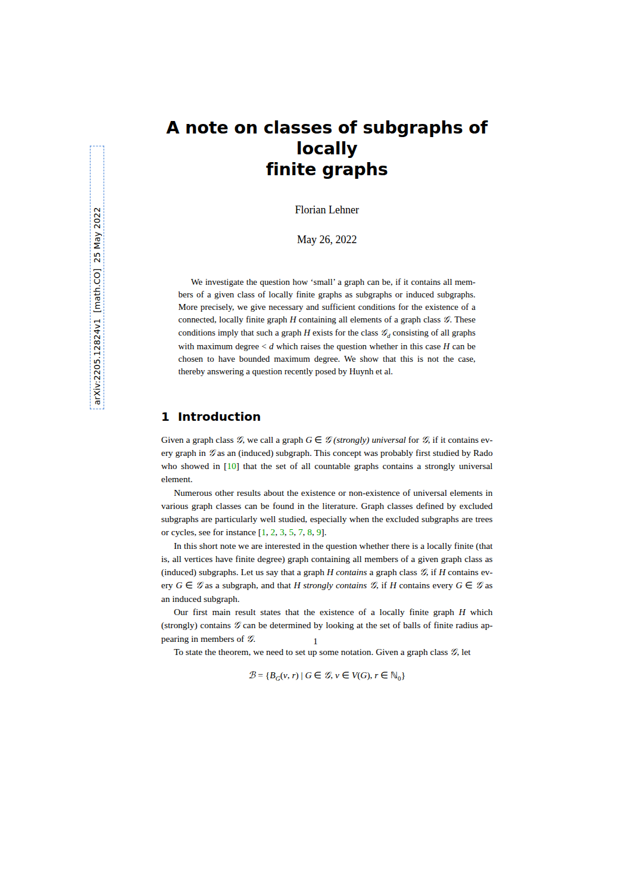arXiv:2205.12824v1 [math.CO] 25 May 2022
A note on classes of subgraphs of locally
finite graphs
Florian Lehner
May 26, 2022
We investigate the question how ‘small’ a graph can be, if it contains all members of a given class of locally finite graphs as subgraphs or induced subgraphs. More precisely, we give necessary and sufficient conditions for the existence of a connected, locally finite graph H containing all elements of a graph class 𝒢. These conditions imply that such a graph H exists for the class 𝒢d consisting of all graphs with maximum degree < d which raises the question whether in this case H can be chosen to have bounded maximum degree. We show that this is not the case, thereby answering a question recently posed by Huynh et al.
1 Introduction
Given a graph class 𝒢, we call a graph G ∈ 𝒢 (strongly) universal for 𝒢, if it contains every graph in 𝒢 as an (induced) subgraph. This concept was probably first studied by Rado who showed in [10] that the set of all countable graphs contains a strongly universal element.
Numerous other results about the existence or non-existence of universal elements in various graph classes can be found in the literature. Graph classes defined by excluded subgraphs are particularly well studied, especially when the excluded subgraphs are trees or cycles, see for instance [1, 2, 3, 5, 7, 8, 9].
In this short note we are interested in the question whether there is a locally finite (that is, all vertices have finite degree) graph containing all members of a given graph class as (induced) subgraphs. Let us say that a graph H contains a graph class 𝒢, if H contains every G ∈ 𝒢 as a subgraph, and that H strongly contains 𝒢, if H contains every G ∈ 𝒢 as an induced subgraph.
Our first main result states that the existence of a locally finite graph H which (strongly) contains 𝒢 can be determined by looking at the set of balls of finite radius appearing in members of 𝒢.
To state the theorem, we need to set up some notation. Given a graph class 𝒢, let
ℬ = {BG(v, r) | G ∈ 𝒢, v ∈ V(G), r ∈ ℕ0}
1